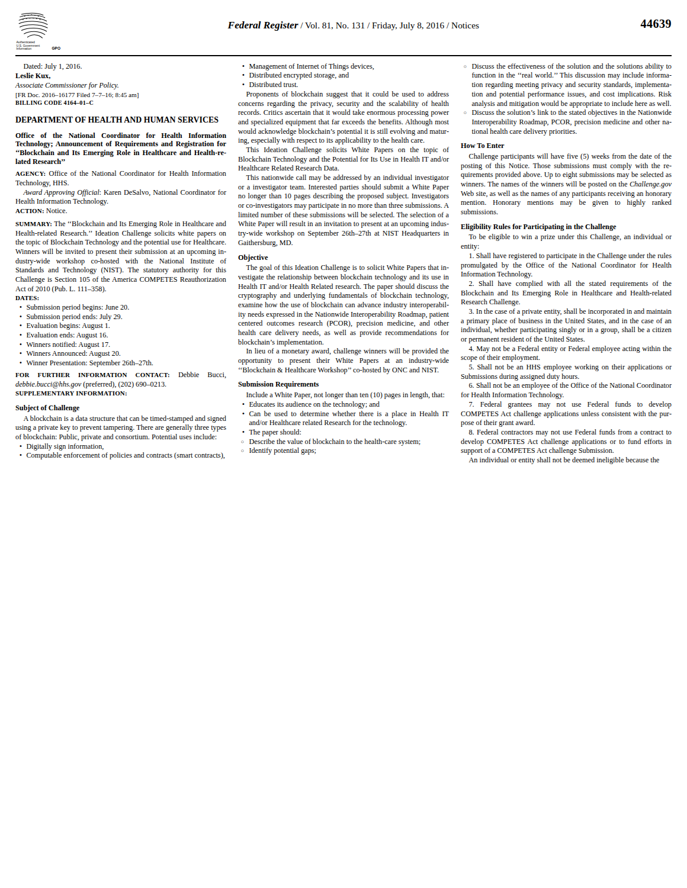Authenticated U.S. Government Information GPO
Federal Register / Vol. 81, No. 131 / Friday, July 8, 2016 / Notices
44639
Dated: July 1, 2016.
Leslie Kux,
Associate Commissioner for Policy.
[FR Doc. 2016–16177 Filed 7–7–16; 8:45 am]
BILLING CODE 4164–01–C
DEPARTMENT OF HEALTH AND HUMAN SERVICES
Office of the National Coordinator for Health Information Technology; Announcement of Requirements and Registration for ‘‘Blockchain and Its Emerging Role in Healthcare and Health-related Research’’
AGENCY: Office of the National Coordinator for Health Information Technology, HHS.
Award Approving Official: Karen DeSalvo, National Coordinator for Health Information Technology.
ACTION: Notice.
SUMMARY: The ‘‘Blockchain and Its Emerging Role in Healthcare and Health-related Research.’’ Ideation Challenge solicits white papers on the topic of Blockchain Technology and the potential use for Healthcare. Winners will be invited to present their submission at an upcoming industry-wide workshop co-hosted with the National Institute of Standards and Technology (NIST). The statutory authority for this Challenge is Section 105 of the America COMPETES Reauthorization Act of 2010 (Pub. L. 111–358).
DATES:
Submission period begins: June 20.
Submission period ends: July 29.
Evaluation begins: August 1.
Evaluation ends: August 16.
Winners notified: August 17.
Winners Announced: August 20.
Winner Presentation: September 26th–27th.
FOR FURTHER INFORMATION CONTACT: Debbie Bucci, debbie.bucci@hhs.gov (preferred), (202) 690–0213.
SUPPLEMENTARY INFORMATION:
Subject of Challenge
A blockchain is a data structure that can be timed-stamped and signed using a private key to prevent tampering. There are generally three types of blockchain: Public, private and consortium. Potential uses include:
Digitally sign information,
Computable enforcement of policies and contracts (smart contracts),
Management of Internet of Things devices,
Distributed encrypted storage, and
Distributed trust.
Proponents of blockchain suggest that it could be used to address concerns regarding the privacy, security and the scalability of health records. Critics ascertain that it would take enormous processing power and specialized equipment that far exceeds the benefits. Although most would acknowledge blockchain’s potential it is still evolving and maturing, especially with respect to its applicability to the health care.
This Ideation Challenge solicits White Papers on the topic of Blockchain Technology and the Potential for Its Use in Health IT and/or Healthcare Related Research Data.
This nationwide call may be addressed by an individual investigator or a investigator team. Interested parties should submit a White Paper no longer than 10 pages describing the proposed subject. Investigators or co-investigators may participate in no more than three submissions. A limited number of these submissions will be selected. The selection of a White Paper will result in an invitation to present at an upcoming industry-wide workshop on September 26th–27th at NIST Headquarters in Gaithersburg, MD.
Objective
The goal of this Ideation Challenge is to solicit White Papers that investigate the relationship between blockchain technology and its use in Health IT and/or Health Related research. The paper should discuss the cryptography and underlying fundamentals of blockchain technology, examine how the use of blockchain can advance industry interoperability needs expressed in the Nationwide Interoperability Roadmap, patient centered outcomes research (PCOR), precision medicine, and other health care delivery needs, as well as provide recommendations for blockchain’s implementation.
In lieu of a monetary award, challenge winners will be provided the opportunity to present their White Papers at an industry-wide ‘‘Blockchain & Healthcare Workshop’’ co-hosted by ONC and NIST.
Submission Requirements
Include a White Paper, not longer than ten (10) pages in length, that:
Educates its audience on the technology; and
Can be used to determine whether there is a place in Health IT and/or Healthcare related Research for the technology.
The paper should:
Describe the value of blockchain to the health-care system;
Identify potential gaps;
Discuss the effectiveness of the solution and the solutions ability to function in the ‘‘real world.’’ This discussion may include information regarding meeting privacy and security standards, implementation and potential performance issues, and cost implications. Risk analysis and mitigation would be appropriate to include here as well.
Discuss the solution’s link to the stated objectives in the Nationwide Interoperability Roadmap, PCOR, precision medicine and other national health care delivery priorities.
How To Enter
Challenge participants will have five (5) weeks from the date of the posting of this Notice. Those submissions must comply with the requirements provided above. Up to eight submissions may be selected as winners. The names of the winners will be posted on the Challenge.gov Web site, as well as the names of any participants receiving an honorary mention. Honorary mentions may be given to highly ranked submissions.
Eligibility Rules for Participating in the Challenge
To be eligible to win a prize under this Challenge, an individual or entity:
Shall have registered to participate in the Challenge under the rules promulgated by the Office of the National Coordinator for Health Information Technology.
Shall have complied with all the stated requirements of the Blockchain and Its Emerging Role in Healthcare and Health-related Research Challenge.
In the case of a private entity, shall be incorporated in and maintain a primary place of business in the United States, and in the case of an individual, whether participating singly or in a group, shall be a citizen or permanent resident of the United States.
May not be a Federal entity or Federal employee acting within the scope of their employment.
Shall not be an HHS employee working on their applications or Submissions during assigned duty hours.
Shall not be an employee of the Office of the National Coordinator for Health Information Technology.
Federal grantees may not use Federal funds to develop COMPETES Act challenge applications unless consistent with the purpose of their grant award.
Federal contractors may not use Federal funds from a contract to develop COMPETES Act challenge applications or to fund efforts in support of a COMPETES Act challenge Submission.
An individual or entity shall not be deemed ineligible because the